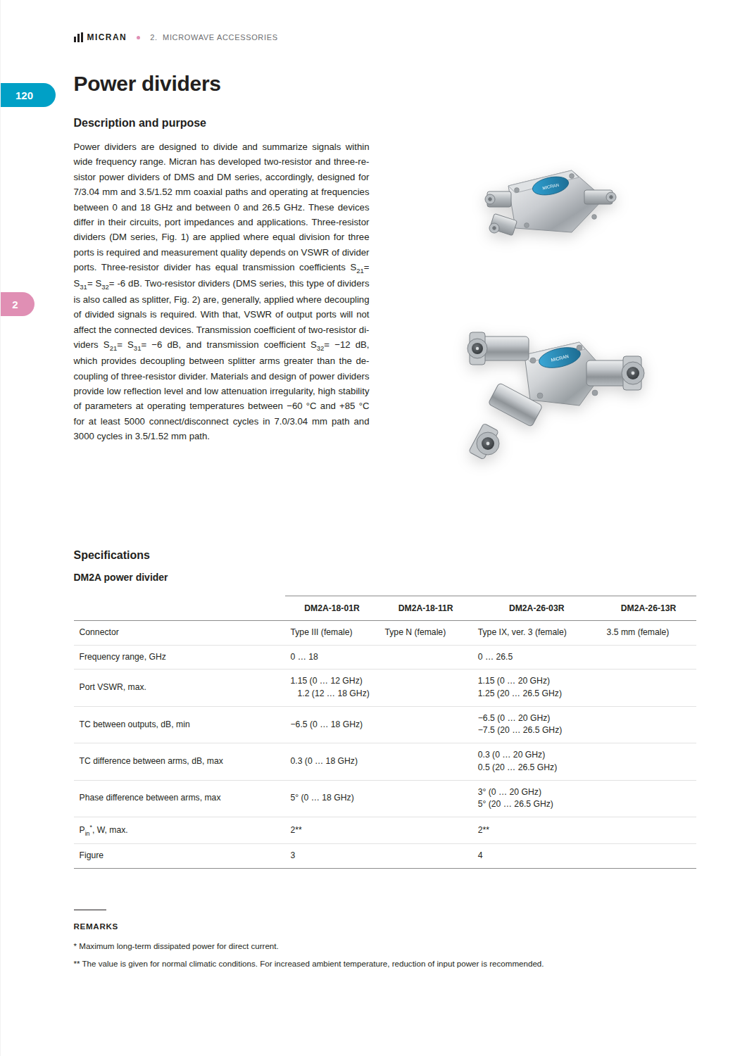120 2
MICRAN 2. Microwave accessories
Power dividers
Description and purpose
Power dividers are designed to divide and summarize signals within wide frequency range. Micran has developed two-resistor and three-resistor power dividers of DMS and DM series, accordingly, designed for 7/3.04 mm and 3.5/1.52 mm coaxial paths and operating at frequencies between 0 and 18 GHz and between 0 and 26.5 GHz. These devices differ in their circuits, port impedances and applications. Three-resistor dividers (DM series, Fig. 1) are applied where equal division for three ports is required and measurement quality depends on VSWR of divider ports. Three-resistor divider has equal transmission coefficients S21= S31= S32= -6 dB. Two-resistor dividers (DMS series, this type of dividers is also called as splitter, Fig. 2) are, generally, applied where decoupling of divided signals is required. With that, VSWR of output ports will not affect the connected devices. Transmission coefficient of two-resistor dividers S21= S31= −6 dB, and transmission coefficient S32= −12 dB, which provides decoupling between splitter arms greater than the decoupling of three-resistor divider. Materials and design of power dividers provide low reflection level and low attenuation irregularity, high stability of parameters at operating temperatures between −60 °C and +85 °C for at least 5000 connect/disconnect cycles in 7.0/3.04 mm path and 3000 cycles in 3.5/1.52 mm path.
MICRAN
MICRAN
Specifications
DM2A power divider
| | DM2A-18-01R | DM2A-18-11R | DM2A-26-03R | DM2A-26-13R |
| --- | --- | --- | --- | --- |
| Connector | Type III (female) | Type N (female) | Type IX, ver. 3 (female) | 3.5 mm (female) |
| Frequency range, GHz | 0 … 18 | 0 … 26.5 |
| Port VSWR, max. | 1.15 (0 … 12 GHz) 1.2 (12 … 18 GHz) | 1.15 (0 … 20 GHz) 1.25 (20 … 26.5 GHz) |
| TC between outputs, dB, min | −6.5 (0 … 18 GHz) | −6.5 (0 … 20 GHz) −7.5 (20 … 26.5 GHz) |
| TC difference between arms, dB, max | 0.3 (0 … 18 GHz) | 0.3 (0 … 20 GHz) 0.5 (20 … 26.5 GHz) |
| Phase difference between arms, max | 5° (0 … 18 GHz) | 3° (0 … 20 GHz) 5° (20 … 26.5 GHz) |
| P in * , W, max. | 2** | 2** |
| Figure | 3 | 4 |
Remarks
* Maximum long-term dissipated power for direct current.
** The value is given for normal climatic conditions. For increased ambient temperature, reduction of input power is recommended.